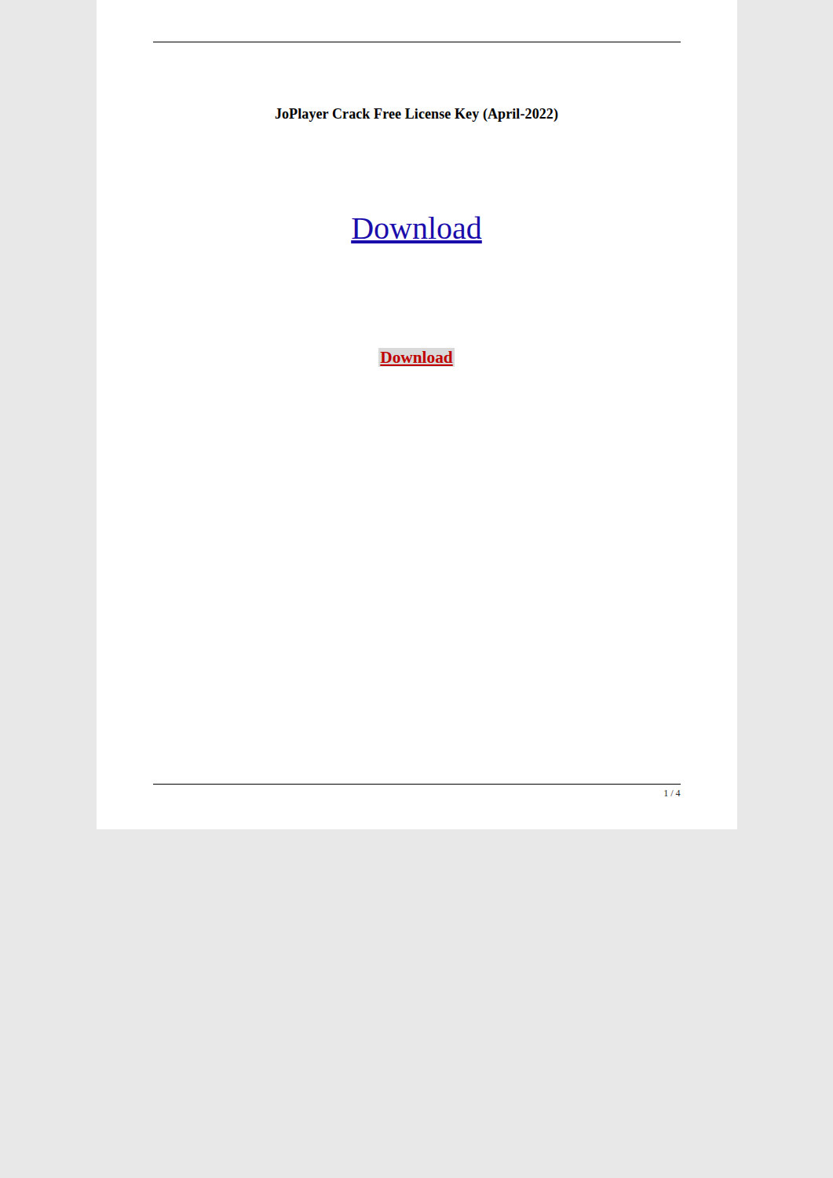JoPlayer Crack Free License Key (April-2022)
Download
Download
1 / 4